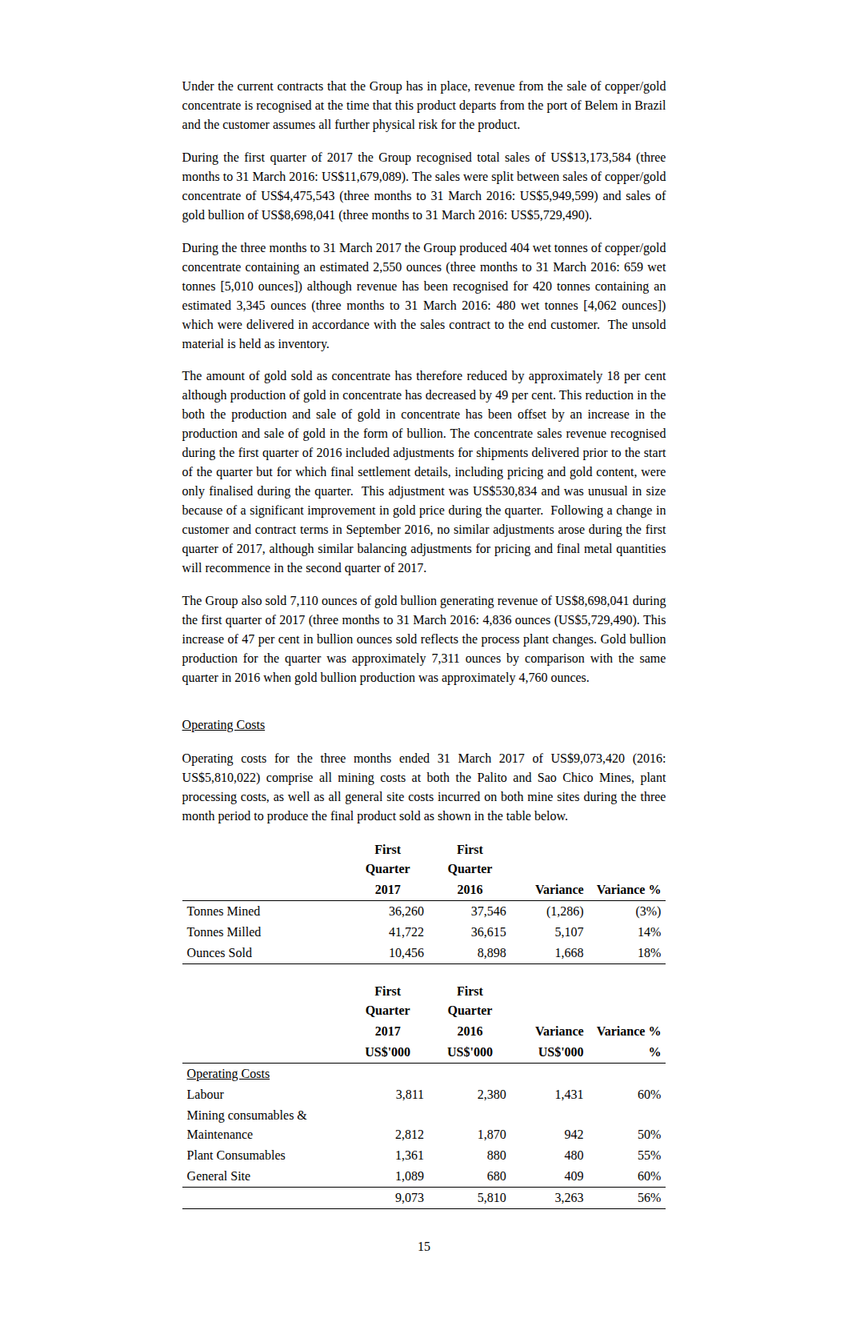Under the current contracts that the Group has in place, revenue from the sale of copper/gold concentrate is recognised at the time that this product departs from the port of Belem in Brazil and the customer assumes all further physical risk for the product.
During the first quarter of 2017 the Group recognised total sales of US$13,173,584 (three months to 31 March 2016: US$11,679,089). The sales were split between sales of copper/gold concentrate of US$4,475,543 (three months to 31 March 2016: US$5,949,599) and sales of gold bullion of US$8,698,041 (three months to 31 March 2016: US$5,729,490).
During the three months to 31 March 2017 the Group produced 404 wet tonnes of copper/gold concentrate containing an estimated 2,550 ounces (three months to 31 March 2016: 659 wet tonnes [5,010 ounces]) although revenue has been recognised for 420 tonnes containing an estimated 3,345 ounces (three months to 31 March 2016: 480 wet tonnes [4,062 ounces]) which were delivered in accordance with the sales contract to the end customer. The unsold material is held as inventory.
The amount of gold sold as concentrate has therefore reduced by approximately 18 per cent although production of gold in concentrate has decreased by 49 per cent. This reduction in the both the production and sale of gold in concentrate has been offset by an increase in the production and sale of gold in the form of bullion. The concentrate sales revenue recognised during the first quarter of 2016 included adjustments for shipments delivered prior to the start of the quarter but for which final settlement details, including pricing and gold content, were only finalised during the quarter. This adjustment was US$530,834 and was unusual in size because of a significant improvement in gold price during the quarter. Following a change in customer and contract terms in September 2016, no similar adjustments arose during the first quarter of 2017, although similar balancing adjustments for pricing and final metal quantities will recommence in the second quarter of 2017.
The Group also sold 7,110 ounces of gold bullion generating revenue of US$8,698,041 during the first quarter of 2017 (three months to 31 March 2016: 4,836 ounces (US$5,729,490). This increase of 47 per cent in bullion ounces sold reflects the process plant changes. Gold bullion production for the quarter was approximately 7,311 ounces by comparison with the same quarter in 2016 when gold bullion production was approximately 4,760 ounces.
Operating Costs
Operating costs for the three months ended 31 March 2017 of US$9,073,420 (2016: US$5,810,022) comprise all mining costs at both the Palito and Sao Chico Mines, plant processing costs, as well as all general site costs incurred on both mine sites during the three month period to produce the final product sold as shown in the table below.
| | First Quarter | First Quarter | | |
| --- | --- | --- | --- | --- |
| | 2017 | 2016 | Variance | Variance % |
| Tonnes Mined | 36,260 | 37,546 | (1,286) | (3%) |
| Tonnes Milled | 41,722 | 36,615 | 5,107 | 14% |
| Ounces Sold | 10,456 | 8,898 | 1,668 | 18% |
| | First Quarter | First Quarter | | |
| | 2017 | 2016 | Variance | Variance % |
| | US$'000 | US$'000 | US$'000 | % |
| Operating Costs | | | | |
| Labour | 3,811 | 2,380 | 1,431 | 60% |
| Mining consumables & Maintenance | 2,812 | 1,870 | 942 | 50% |
| Plant Consumables | 1,361 | 880 | 480 | 55% |
| General Site | 1,089 | 680 | 409 | 60% |
| | 9,073 | 5,810 | 3,263 | 56% |
15